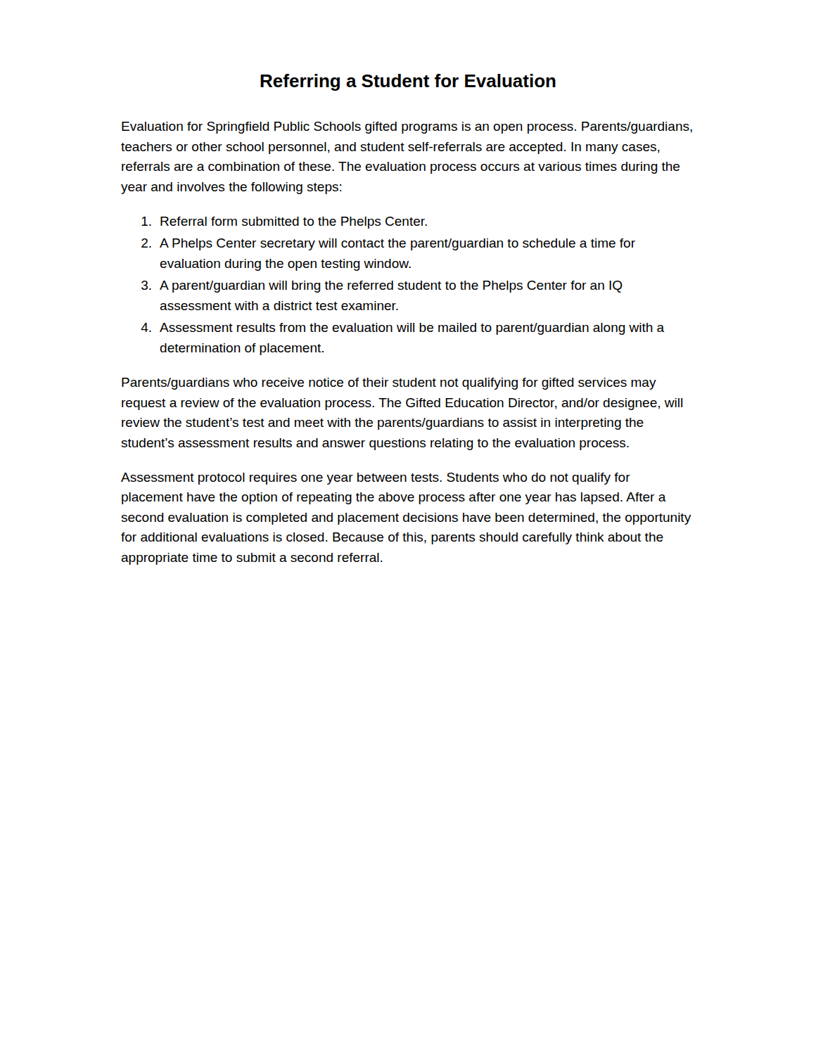Referring a Student for Evaluation
Evaluation for Springfield Public Schools gifted programs is an open process. Parents/guardians, teachers or other school personnel, and student self-referrals are accepted. In many cases, referrals are a combination of these. The evaluation process occurs at various times during the year and involves the following steps:
Referral form submitted to the Phelps Center.
A Phelps Center secretary will contact the parent/guardian to schedule a time for evaluation during the open testing window.
A parent/guardian will bring the referred student to the Phelps Center for an IQ assessment with a district test examiner.
Assessment results from the evaluation will be mailed to parent/guardian along with a determination of placement.
Parents/guardians who receive notice of their student not qualifying for gifted services may request a review of the evaluation process. The Gifted Education Director, and/or designee, will review the student’s test and meet with the parents/guardians to assist in interpreting the student’s assessment results and answer questions relating to the evaluation process.
Assessment protocol requires one year between tests. Students who do not qualify for placement have the option of repeating the above process after one year has lapsed. After a second evaluation is completed and placement decisions have been determined, the opportunity for additional evaluations is closed. Because of this, parents should carefully think about the appropriate time to submit a second referral.